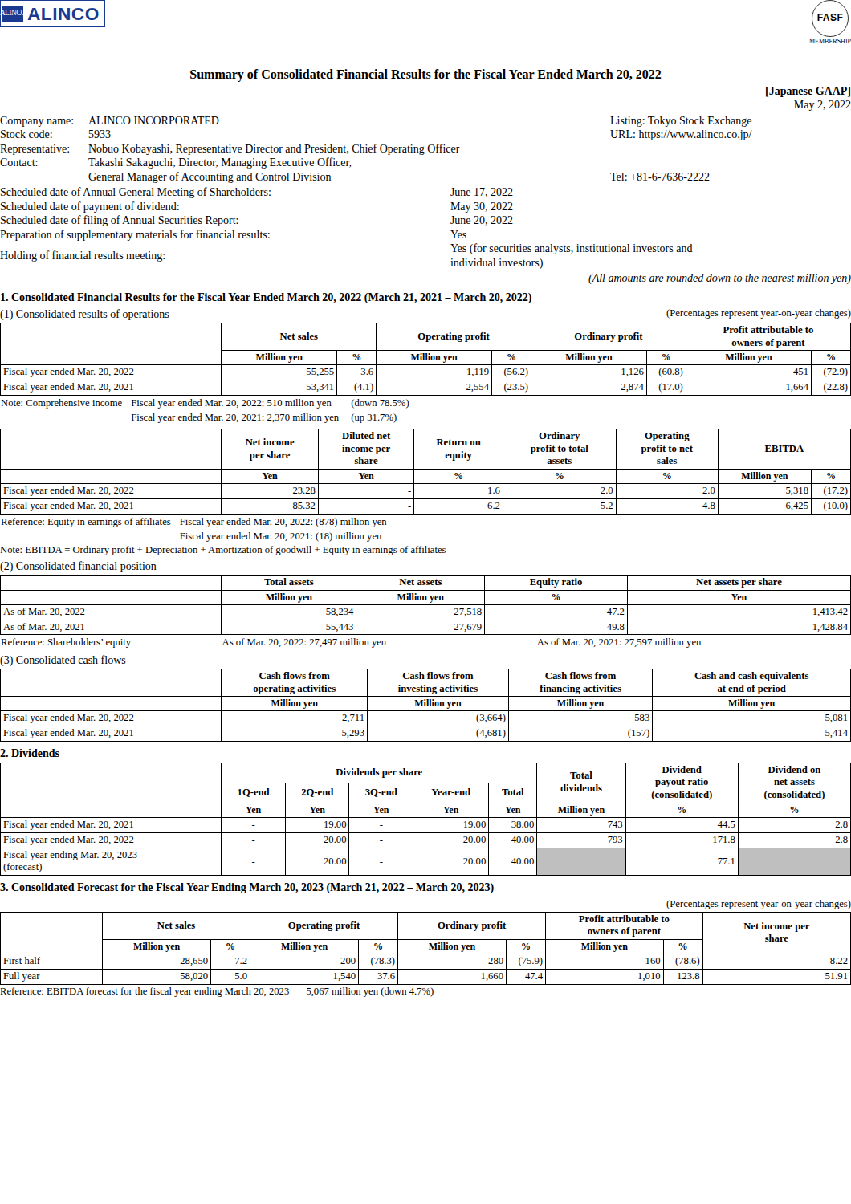ALINCO
ALINCO
FASF
MEMBERSHIP
Summary of Consolidated Financial Results for the Fiscal Year Ended March 20, 2022
[Japanese GAAP]
May 2, 2022
| Company name: | ALINCO INCORPORATED | Listing: Tokyo Stock Exchange |
| Stock code: | 5933 | URL: https://www.alinco.co.jp/ |
| Representative: | Nobuo Kobayashi, Representative Director and President, Chief Operating Officer |
| Contact: | Takashi Sakaguchi, Director, Managing Executive Officer, |
| | General Manager of Accounting and Control Division | Tel: +81-6-7636-2222 |
| Scheduled date of Annual General Meeting of Shareholders: | June 17, 2022 |
| Scheduled date of payment of dividend: | May 30, 2022 |
| Scheduled date of filing of Annual Securities Report: | June 20, 2022 |
| Preparation of supplementary materials for financial results: | Yes |
| Holding of financial results meeting: | Yes (for securities analysts, institutional investors and individual investors) |
(All amounts are rounded down to the nearest million yen)
1. Consolidated Financial Results for the Fiscal Year Ended March 20, 2022 (March 21, 2021 – March 20, 2022)
(1) Consolidated results of operations (Percentages represent year-on-year changes)
| | Net sales | Operating profit | Ordinary profit | Profit attributable to owners of parent |
| --- | --- | --- | --- | --- |
| Million yen | % | Million yen | % | Million yen | % | Million yen | % |
| Fiscal year ended Mar. 20, 2022 | 55,255 | 3.6 | 1,119 | (56.2) | 1,126 | (60.8) | 451 | (72.9) |
| Fiscal year ended Mar. 20, 2021 | 53,341 | (4.1) | 2,554 | (23.5) | 2,874 | (17.0) | 1,664 | (22.8) |
| Note: Comprehensive income | Fiscal year ended Mar. 20, 2022: 510 million yen | (down 78.5%) |
| | Fiscal year ended Mar. 20, 2021: 2,370 million yen | (up 31.7%) |
| | Net income per share | Diluted net income per share | Return on equity | Ordinary profit to total assets | Operating profit to net sales | EBITDA |
| --- | --- | --- | --- | --- | --- | --- |
| | Yen | Yen | % | % | % | Million yen | % |
| Fiscal year ended Mar. 20, 2022 | 23.28 | - | 1.6 | 2.0 | 2.0 | 5,318 | (17.2) |
| Fiscal year ended Mar. 20, 2021 | 85.32 | - | 6.2 | 5.2 | 4.8 | 6,425 | (10.0) |
| Reference: Equity in earnings of affiliates | Fiscal year ended Mar. 20, 2022: (878) million yen |
| | Fiscal year ended Mar. 20, 2021: (18) million yen |
Note: EBITDA = Ordinary profit + Depreciation + Amortization of goodwill + Equity in earnings of affiliates
(2) Consolidated financial position
| | Total assets | Net assets | Equity ratio | Net assets per share |
| --- | --- | --- | --- | --- |
| | Million yen | Million yen | % | Yen |
| As of Mar. 20, 2022 | 58,234 | 27,518 | 47.2 | 1,413.42 |
| As of Mar. 20, 2021 | 55,443 | 27,679 | 49.8 | 1,428.84 |
| Reference: Shareholders’ equity | As of Mar. 20, 2022: 27,497 million yen | As of Mar. 20, 2021: 27,597 million yen |
(3) Consolidated cash flows
| | Cash flows from operating activities | Cash flows from investing activities | Cash flows from financing activities | Cash and cash equivalents at end of period |
| --- | --- | --- | --- | --- |
| | Million yen | Million yen | Million yen | Million yen |
| Fiscal year ended Mar. 20, 2022 | 2,711 | (3,664) | 583 | 5,081 |
| Fiscal year ended Mar. 20, 2021 | 5,293 | (4,681) | (157) | 5,414 |
2. Dividends
| | Dividends per share | Total dividends | Dividend payout ratio (consolidated) | Dividend on net assets (consolidated) |
| --- | --- | --- | --- | --- |
| 1Q-end | 2Q-end | 3Q-end | Year-end | Total |
| | Yen | Yen | Yen | Yen | Yen | Million yen | % | % |
| Fiscal year ended Mar. 20, 2021 | - | 19.00 | - | 19.00 | 38.00 | 743 | 44.5 | 2.8 |
| Fiscal year ended Mar. 20, 2022 | - | 20.00 | - | 20.00 | 40.00 | 793 | 171.8 | 2.8 |
| Fiscal year ending Mar. 20, 2023 (forecast) | - | 20.00 | - | 20.00 | 40.00 | | 77.1 | |
3. Consolidated Forecast for the Fiscal Year Ending March 20, 2023 (March 21, 2022 – March 20, 2023)
(Percentages represent year-on-year changes)
| | Net sales | Operating profit | Ordinary profit | Profit attributable to owners of parent | Net income per share |
| --- | --- | --- | --- | --- | --- |
| Million yen | % | Million yen | % | Million yen | % | Million yen | % |
| First half | 28,650 | 7.2 | 200 | (78.3) | 280 | (75.9) | 160 | (78.6) | 8.22 |
| Full year | 58,020 | 5.0 | 1,540 | 37.6 | 1,660 | 47.4 | 1,010 | 123.8 | 51.91 |
Reference: EBITDA forecast for the fiscal year ending March 20, 2023 5,067 million yen (down 4.7%)